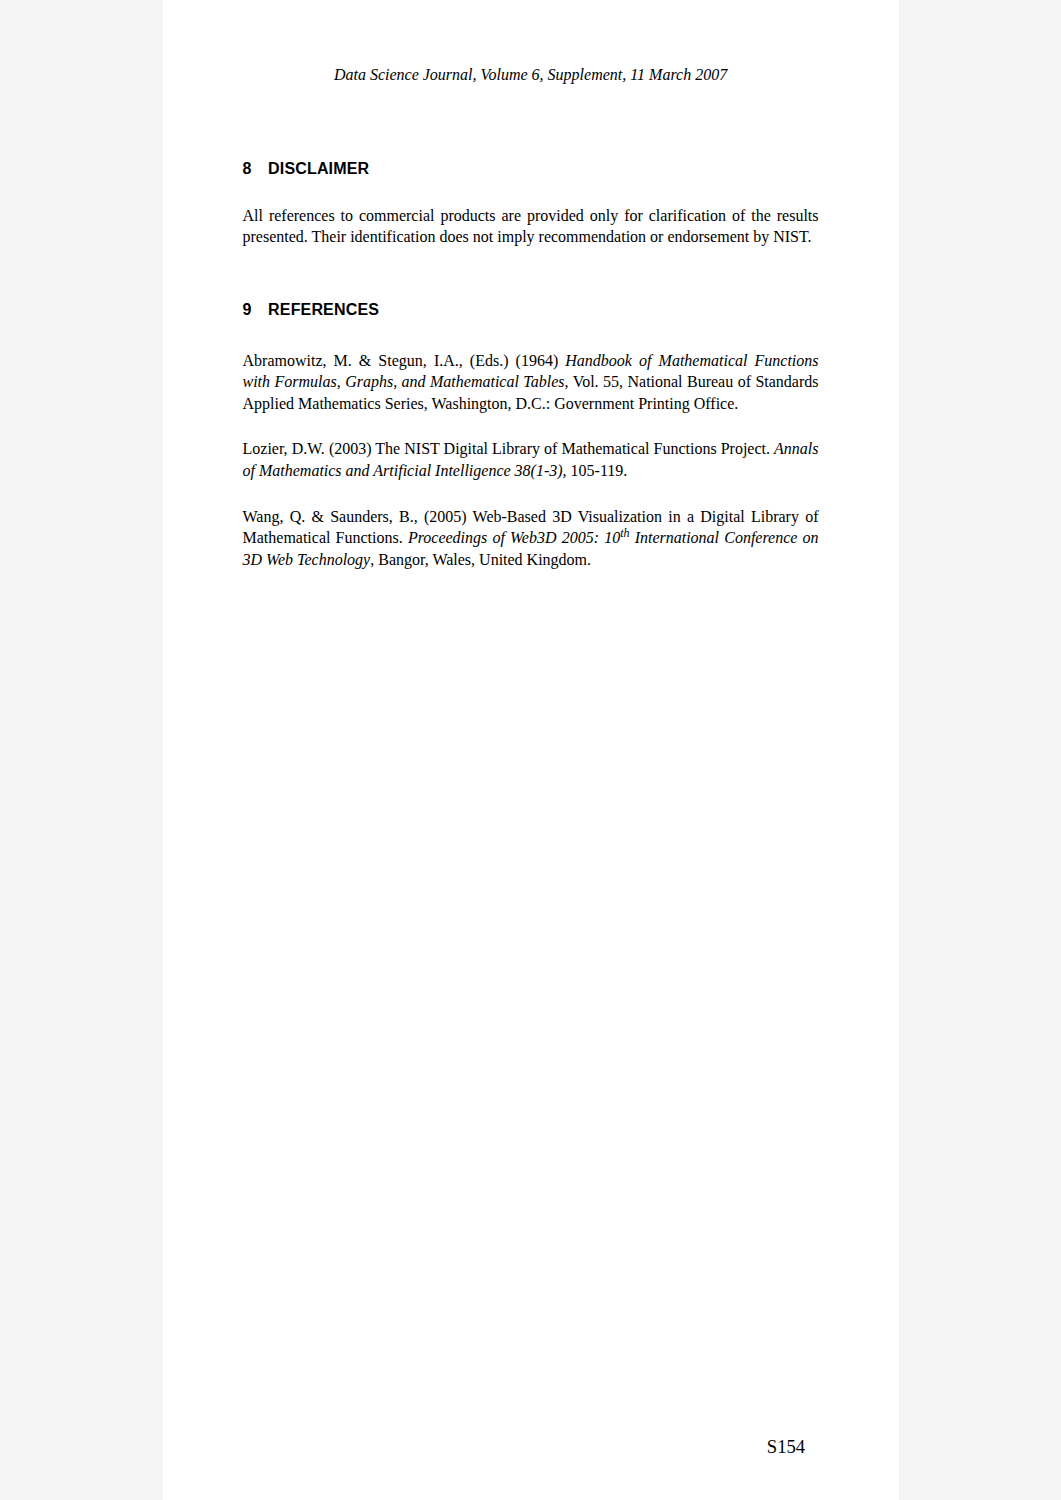Data Science Journal, Volume 6, Supplement, 11 March 2007
8 DISCLAIMER
All references to commercial products are provided only for clarification of the results presented. Their identification does not imply recommendation or endorsement by NIST.
9 REFERENCES
Abramowitz, M. & Stegun, I.A., (Eds.) (1964) Handbook of Mathematical Functions with Formulas, Graphs, and Mathematical Tables, Vol. 55, National Bureau of Standards Applied Mathematics Series, Washington, D.C.: Government Printing Office.
Lozier, D.W. (2003) The NIST Digital Library of Mathematical Functions Project. Annals of Mathematics and Artificial Intelligence 38(1-3), 105-119.
Wang, Q. & Saunders, B., (2005) Web-Based 3D Visualization in a Digital Library of Mathematical Functions. Proceedings of Web3D 2005: 10th International Conference on 3D Web Technology, Bangor, Wales, United Kingdom.
S154